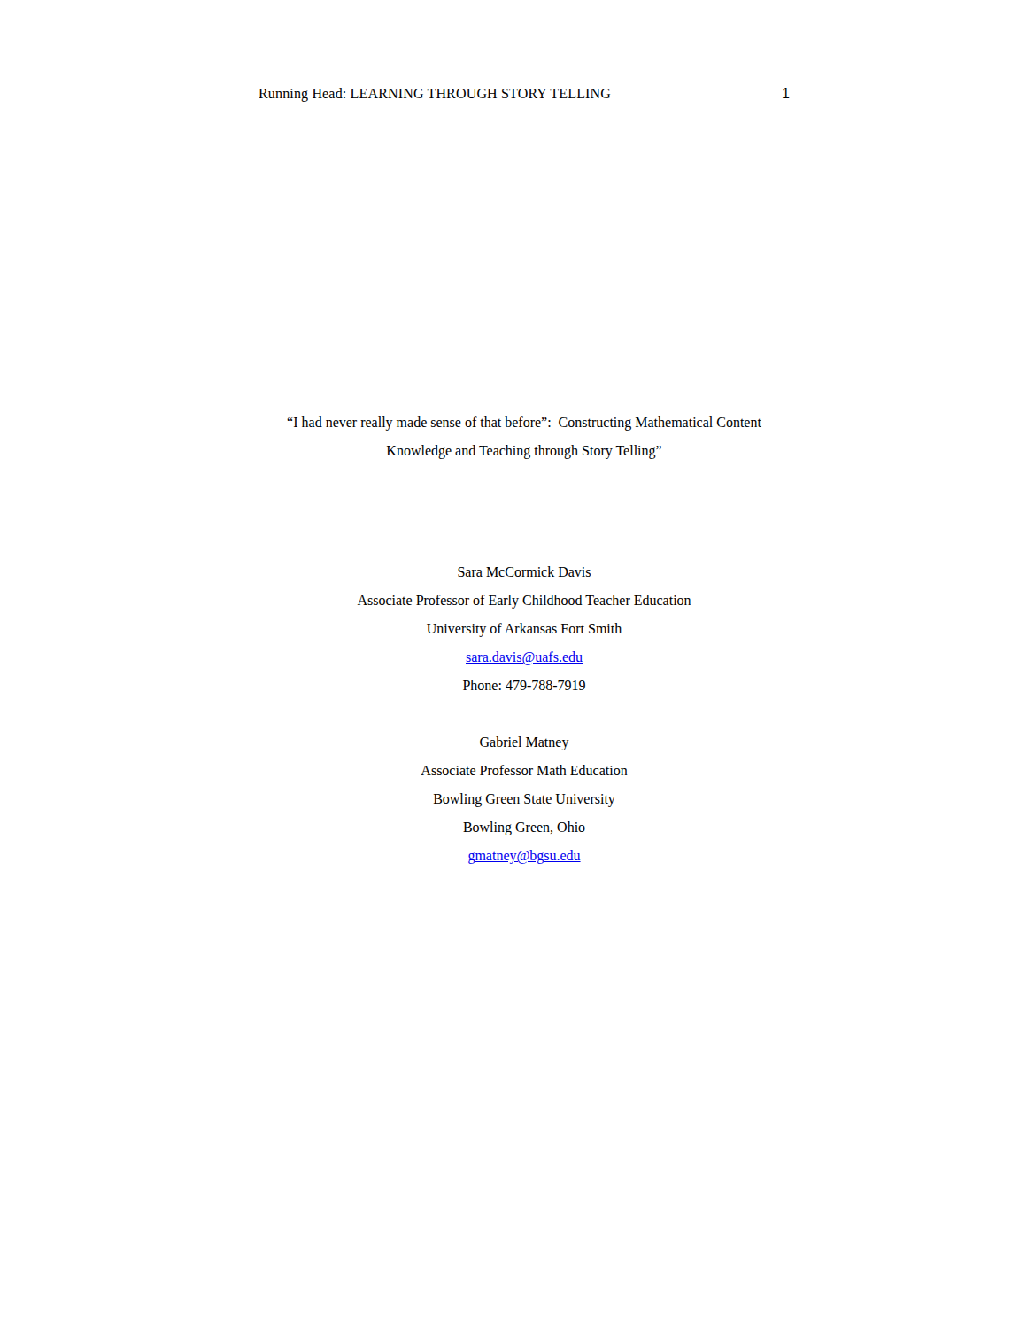Running Head: LEARNING THROUGH STORY TELLING 1
“I had never really made sense of that before”: Constructing Mathematical Content Knowledge and Teaching through Story Telling”
Sara McCormick Davis
Associate Professor of Early Childhood Teacher Education
University of Arkansas Fort Smith
sara.davis@uafs.edu
Phone: 479-788-7919
Gabriel Matney
Associate Professor Math Education
Bowling Green State University
Bowling Green, Ohio
gmatney@bgsu.edu